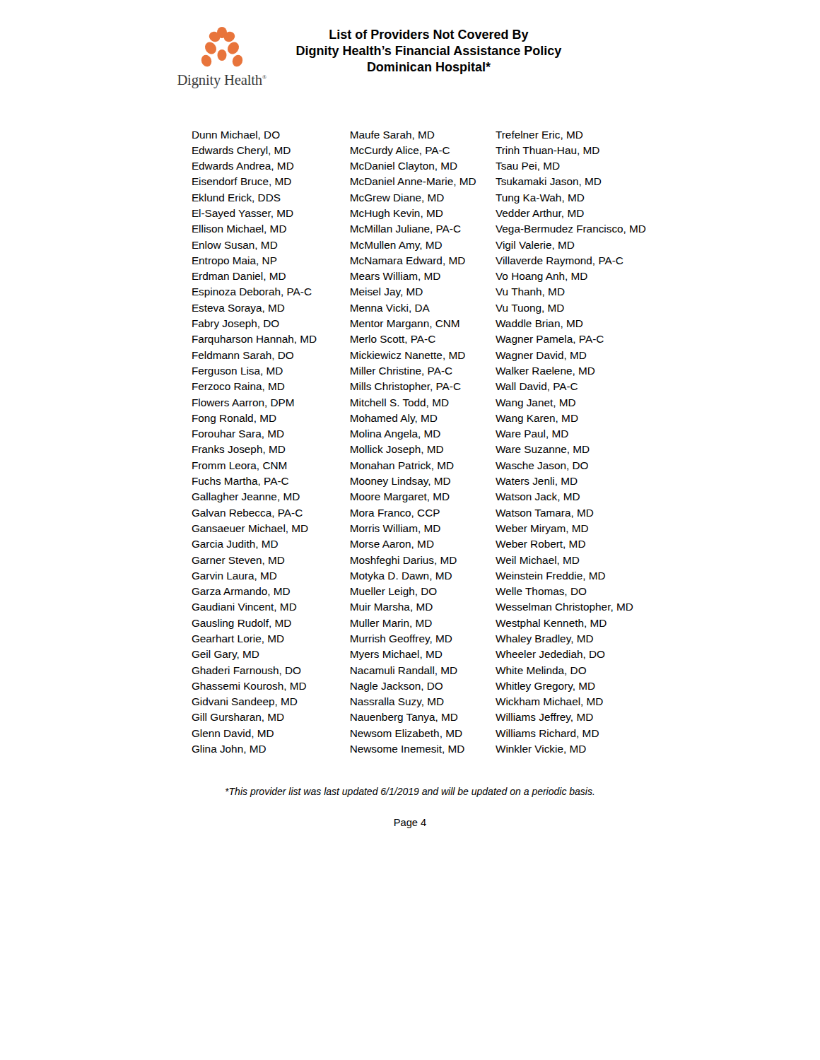Dignity Health®
List of Providers Not Covered By Dignity Health’s Financial Assistance Policy Dominican Hospital*
Dunn Michael, DO
Edwards Cheryl, MD
Edwards Andrea, MD
Eisendorf Bruce, MD
Eklund Erick, DDS
El-Sayed Yasser, MD
Ellison Michael, MD
Enlow Susan, MD
Entropo Maia, NP
Erdman Daniel, MD
Espinoza Deborah, PA-C
Esteva Soraya, MD
Fabry Joseph, DO
Farquharson Hannah, MD
Feldmann Sarah, DO
Ferguson Lisa, MD
Ferzoco Raina, MD
Flowers Aarron, DPM
Fong Ronald, MD
Forouhar Sara, MD
Franks Joseph, MD
Fromm Leora, CNM
Fuchs Martha, PA-C
Gallagher Jeanne, MD
Galvan Rebecca, PA-C
Gansaeuer Michael, MD
Garcia Judith, MD
Garner Steven, MD
Garvin Laura, MD
Garza Armando, MD
Gaudiani Vincent, MD
Gausling Rudolf, MD
Gearhart Lorie, MD
Geil Gary, MD
Ghaderi Farnoush, DO
Ghassemi Kourosh, MD
Gidvani Sandeep, MD
Gill Gursharan, MD
Glenn David, MD
Glina John, MD
Maufe Sarah, MD
McCurdy Alice, PA-C
McDaniel Clayton, MD
McDaniel Anne-Marie, MD
McGrew Diane, MD
McHugh Kevin, MD
McMillan Juliane, PA-C
McMullen Amy, MD
McNamara Edward, MD
Mears William, MD
Meisel Jay, MD
Menna Vicki, DA
Mentor Margann, CNM
Merlo Scott, PA-C
Mickiewicz Nanette, MD
Miller Christine, PA-C
Mills Christopher, PA-C
Mitchell S. Todd, MD
Mohamed Aly, MD
Molina Angela, MD
Mollick Joseph, MD
Monahan Patrick, MD
Mooney Lindsay, MD
Moore Margaret, MD
Mora Franco, CCP
Morris William, MD
Morse Aaron, MD
Moshfeghi Darius, MD
Motyka D. Dawn, MD
Mueller Leigh, DO
Muir Marsha, MD
Muller Marin, MD
Murrish Geoffrey, MD
Myers Michael, MD
Nacamuli Randall, MD
Nagle Jackson, DO
Nassralla Suzy, MD
Nauenberg Tanya, MD
Newsom Elizabeth, MD
Newsome Inemesit, MD
Trefelner Eric, MD
Trinh Thuan-Hau, MD
Tsau Pei, MD
Tsukamaki Jason, MD
Tung Ka-Wah, MD
Vedder Arthur, MD
Vega-Bermudez Francisco, MD
Vigil Valerie, MD
Villaverde Raymond, PA-C
Vo Hoang Anh, MD
Vu Thanh, MD
Vu Tuong, MD
Waddle Brian, MD
Wagner Pamela, PA-C
Wagner David, MD
Walker Raelene, MD
Wall David, PA-C
Wang Janet, MD
Wang Karen, MD
Ware Paul, MD
Ware Suzanne, MD
Wasche Jason, DO
Waters Jenli, MD
Watson Jack, MD
Watson Tamara, MD
Weber Miryam, MD
Weber Robert, MD
Weil Michael, MD
Weinstein Freddie, MD
Welle Thomas, DO
Wesselman Christopher, MD
Westphal Kenneth, MD
Whaley Bradley, MD
Wheeler Jedediah, DO
White Melinda, DO
Whitley Gregory, MD
Wickham Michael, MD
Williams Jeffrey, MD
Williams Richard, MD
Winkler Vickie, MD
*This provider list was last updated 6/1/2019 and will be updated on a periodic basis.
Page 4